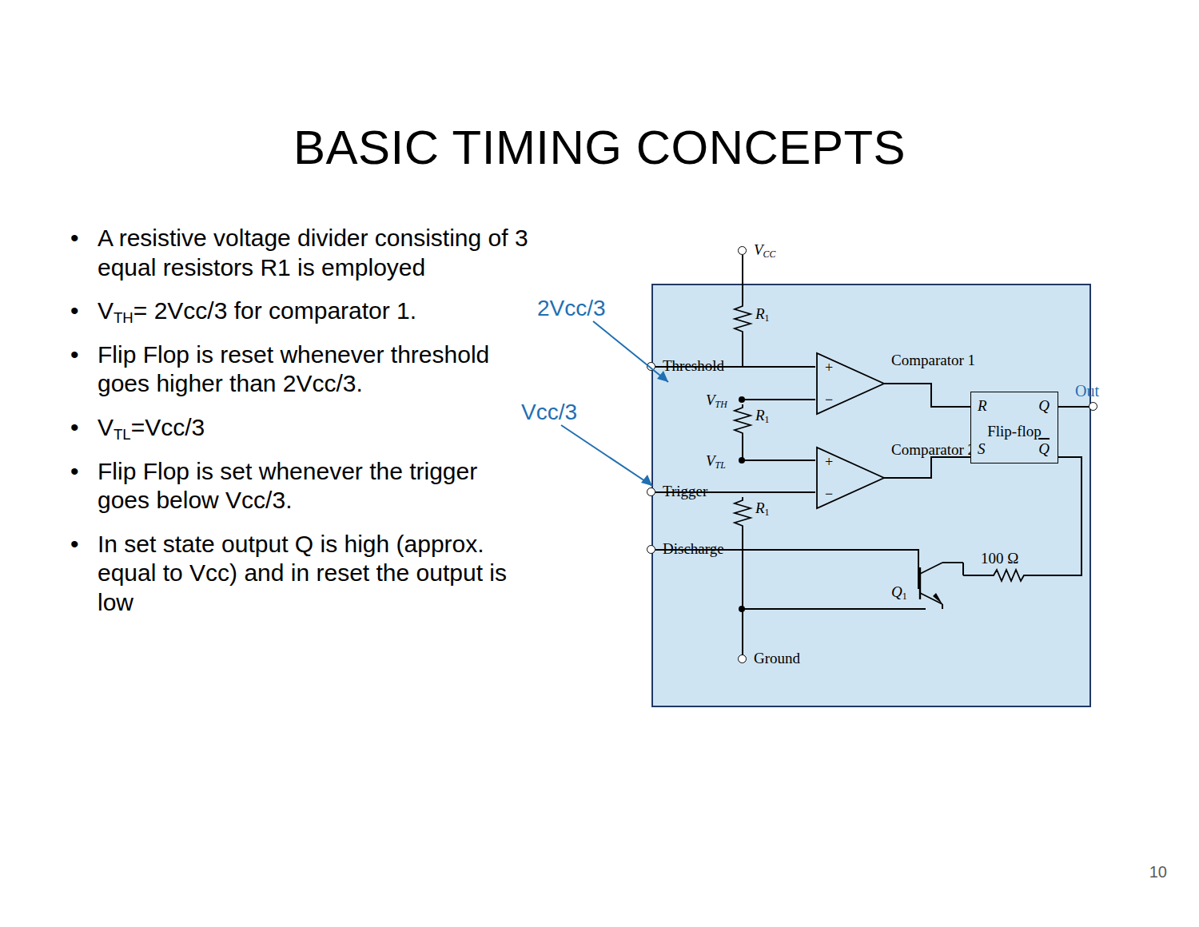BASIC TIMING CONCEPTS
A resistive voltage divider consisting of 3 equal resistors R1 is employed
VTH= 2Vcc/3 for comparator 1.
Flip Flop is reset whenever threshold goes higher than 2Vcc/3.
VTL=Vcc/3
Flip Flop is set whenever the trigger goes below Vcc/3.
In set state output Q is high (approx. equal to Vcc) and in reset the output is low
VCC
R1
Threshold
VTH
+ −
Comparator 1
R1
VTL
Trigger
+ −
Comparator 2
R1
Discharge
Ground
R Q Flip-flop S Q
Out
100 Ω
Q1
2Vcc/3
Vcc/3
10